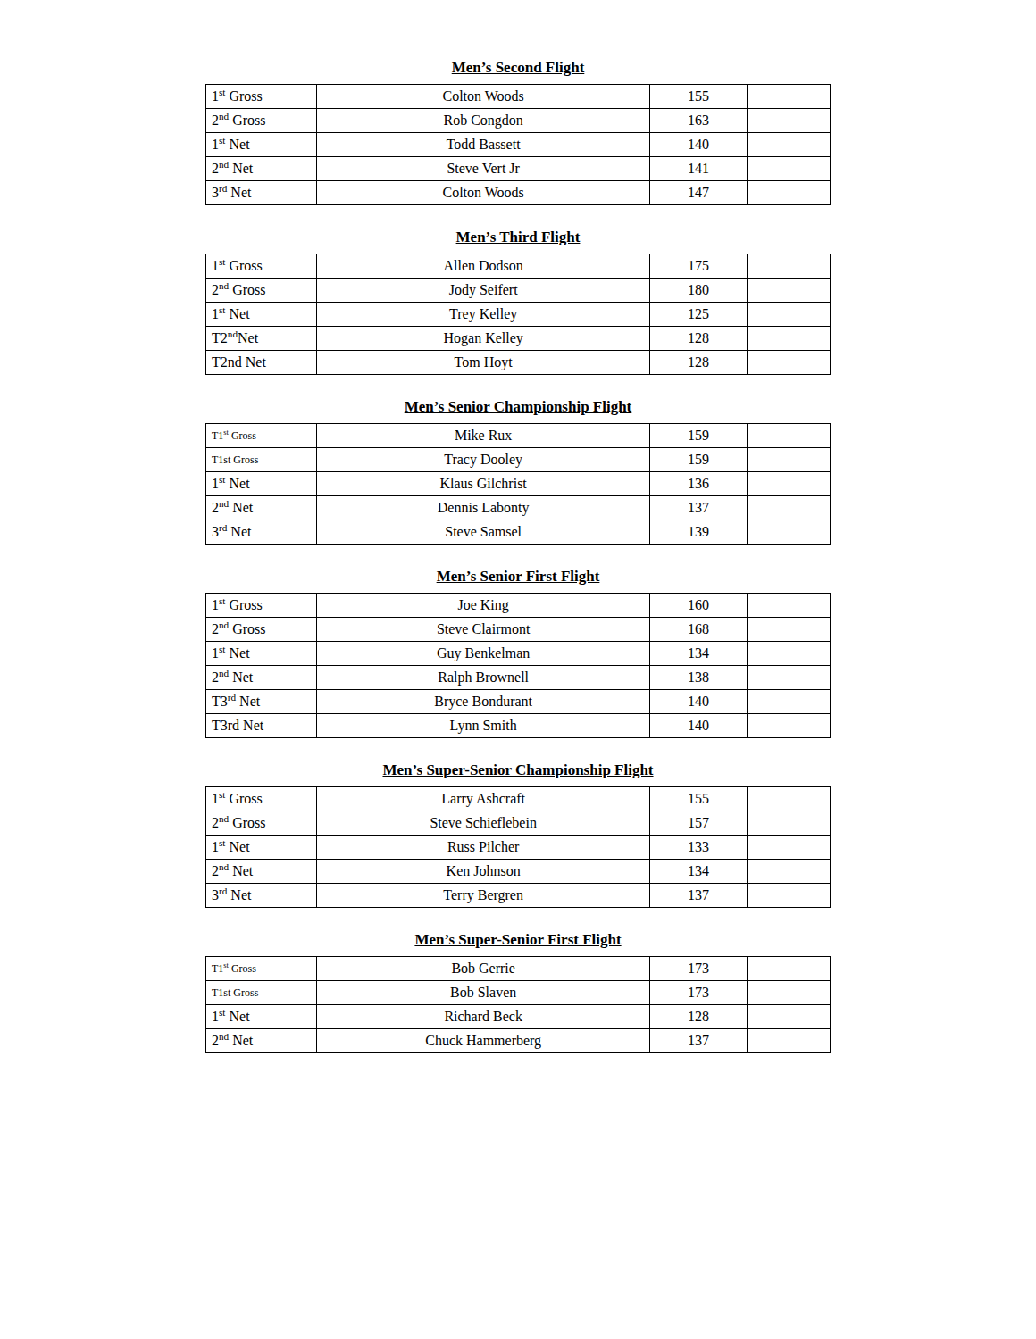Men’s Second Flight
| 1 st Gross | Colton Woods | 155 | |
| 2 nd Gross | Rob Congdon | 163 | |
| 1 st Net | Todd Bassett | 140 | |
| 2 nd Net | Steve Vert Jr | 141 | |
| 3 rd Net | Colton Woods | 147 | |
Men’s Third Flight
| 1 st Gross | Allen Dodson | 175 | |
| 2 nd Gross | Jody Seifert | 180 | |
| 1 st Net | Trey Kelley | 125 | |
| T2 nd Net | Hogan Kelley | 128 | |
| T2nd Net | Tom Hoyt | 128 | |
Men’s Senior Championship Flight
| T1 st Gross | Mike Rux | 159 | |
| T1st Gross | Tracy Dooley | 159 | |
| 1 st Net | Klaus Gilchrist | 136 | |
| 2 nd Net | Dennis Labonty | 137 | |
| 3 rd Net | Steve Samsel | 139 | |
Men’s Senior First Flight
| 1 st Gross | Joe King | 160 | |
| 2 nd Gross | Steve Clairmont | 168 | |
| 1 st Net | Guy Benkelman | 134 | |
| 2 nd Net | Ralph Brownell | 138 | |
| T3 rd Net | Bryce Bondurant | 140 | |
| T3rd Net | Lynn Smith | 140 | |
Men’s Super-Senior Championship Flight
| 1 st Gross | Larry Ashcraft | 155 | |
| 2 nd Gross | Steve Schieflebein | 157 | |
| 1 st Net | Russ Pilcher | 133 | |
| 2 nd Net | Ken Johnson | 134 | |
| 3 rd Net | Terry Bergren | 137 | |
Men’s Super-Senior First Flight
| T1 st Gross | Bob Gerrie | 173 | |
| T1st Gross | Bob Slaven | 173 | |
| 1 st Net | Richard Beck | 128 | |
| 2 nd Net | Chuck Hammerberg | 137 | |